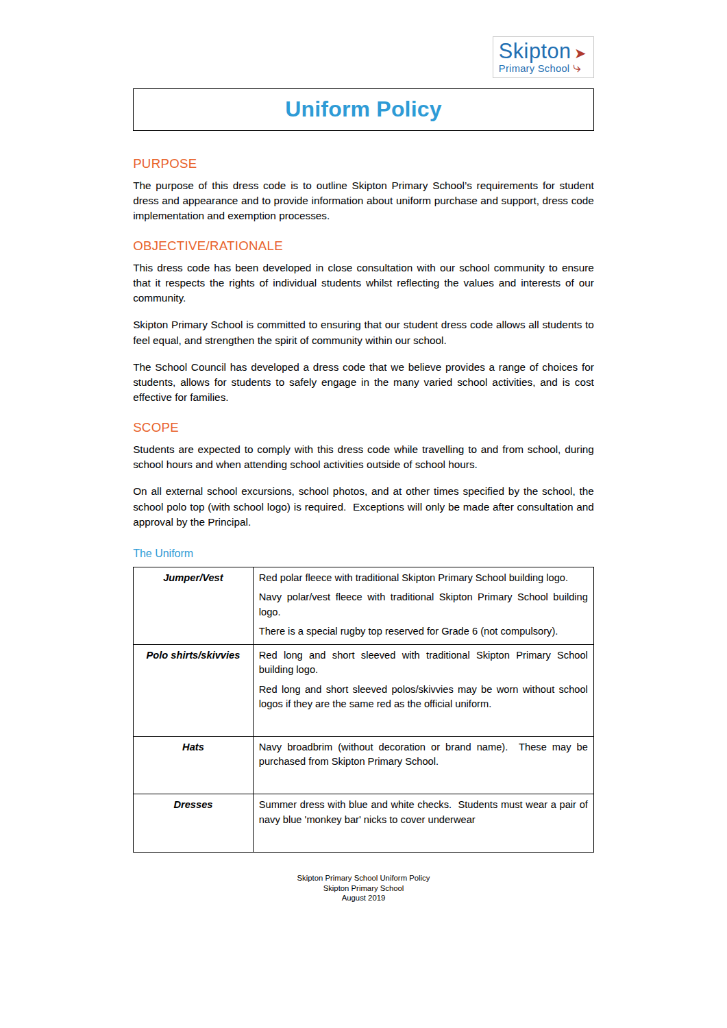Skipton ➤
Primary School ⤷
Uniform Policy
PURPOSE
The purpose of this dress code is to outline Skipton Primary School’s requirements for student dress and appearance and to provide information about uniform purchase and support, dress code implementation and exemption processes.
OBJECTIVE/RATIONALE
This dress code has been developed in close consultation with our school community to ensure that it respects the rights of individual students whilst reflecting the values and interests of our community.
Skipton Primary School is committed to ensuring that our student dress code allows all students to feel equal, and strengthen the spirit of community within our school.
The School Council has developed a dress code that we believe provides a range of choices for students, allows for students to safely engage in the many varied school activities, and is cost effective for families.
SCOPE
Students are expected to comply with this dress code while travelling to and from school, during school hours and when attending school activities outside of school hours.
On all external school excursions, school photos, and at other times specified by the school, the school polo top (with school logo) is required. Exceptions will only be made after consultation and approval by the Principal.
The Uniform
| Jumper/Vest | Red polar fleece with traditional Skipton Primary School building logo. Navy polar/vest fleece with traditional Skipton Primary School building logo. There is a special rugby top reserved for Grade 6 (not compulsory). |
| Polo shirts/skivvies | Red long and short sleeved with traditional Skipton Primary School building logo. Red long and short sleeved polos/skivvies may be worn without school logos if they are the same red as the official uniform. |
| Hats | Navy broadbrim (without decoration or brand name). These may be purchased from Skipton Primary School. |
| Dresses | Summer dress with blue and white checks. Students must wear a pair of navy blue 'monkey bar' nicks to cover underwear |
Skipton Primary School Uniform Policy
Skipton Primary School
August 2019